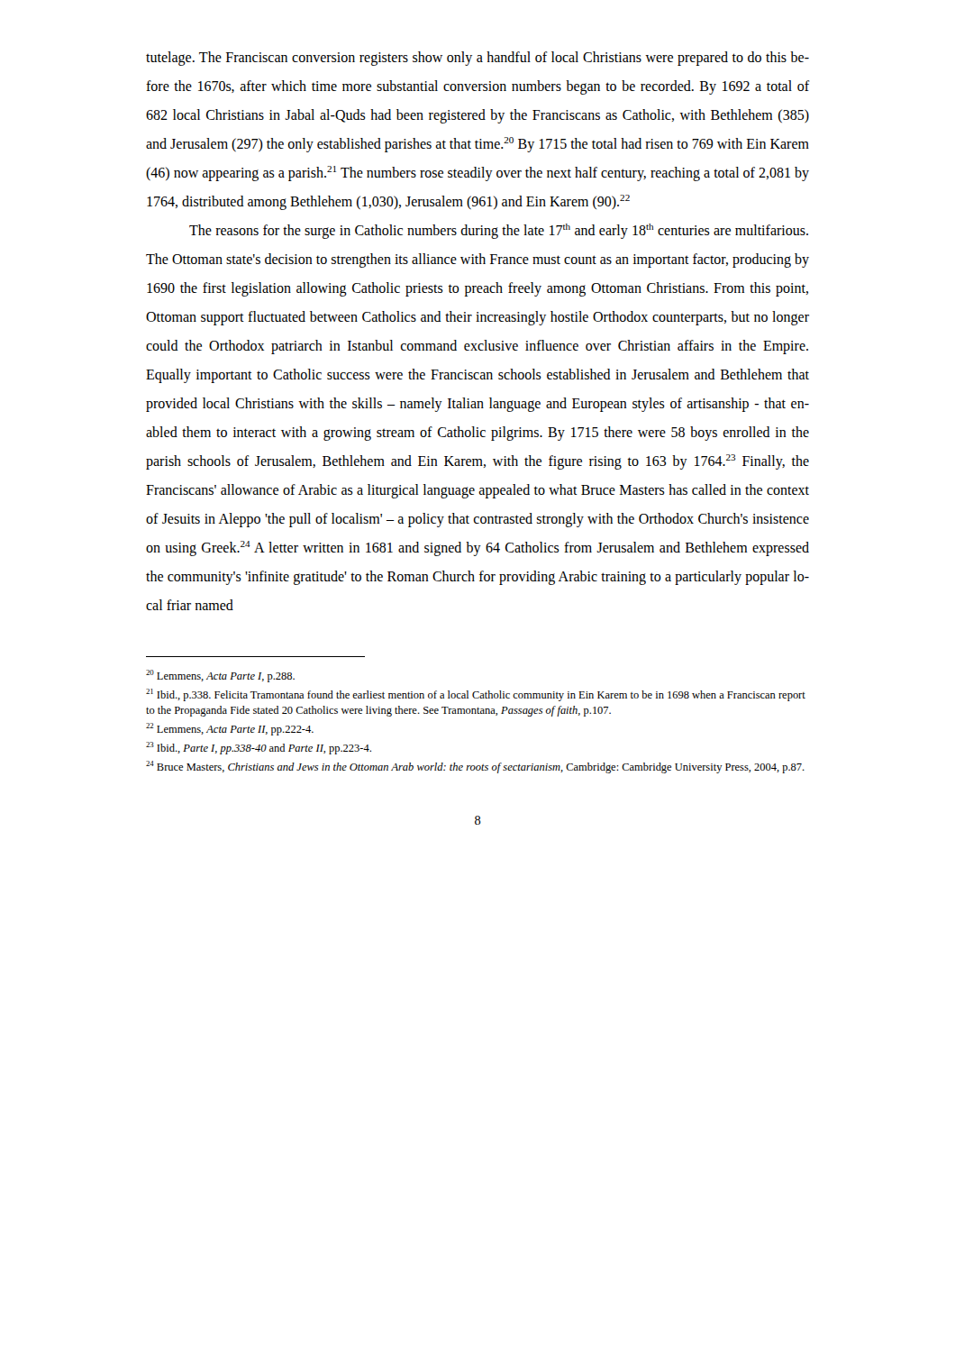tutelage. The Franciscan conversion registers show only a handful of local Christians were prepared to do this before the 1670s, after which time more substantial conversion numbers began to be recorded. By 1692 a total of 682 local Christians in Jabal al-Quds had been registered by the Franciscans as Catholic, with Bethlehem (385) and Jerusalem (297) the only established parishes at that time.20 By 1715 the total had risen to 769 with Ein Karem (46) now appearing as a parish.21 The numbers rose steadily over the next half century, reaching a total of 2,081 by 1764, distributed among Bethlehem (1,030), Jerusalem (961) and Ein Karem (90).22
The reasons for the surge in Catholic numbers during the late 17th and early 18th centuries are multifarious. The Ottoman state's decision to strengthen its alliance with France must count as an important factor, producing by 1690 the first legislation allowing Catholic priests to preach freely among Ottoman Christians. From this point, Ottoman support fluctuated between Catholics and their increasingly hostile Orthodox counterparts, but no longer could the Orthodox patriarch in Istanbul command exclusive influence over Christian affairs in the Empire. Equally important to Catholic success were the Franciscan schools established in Jerusalem and Bethlehem that provided local Christians with the skills – namely Italian language and European styles of artisanship - that enabled them to interact with a growing stream of Catholic pilgrims. By 1715 there were 58 boys enrolled in the parish schools of Jerusalem, Bethlehem and Ein Karem, with the figure rising to 163 by 1764.23 Finally, the Franciscans' allowance of Arabic as a liturgical language appealed to what Bruce Masters has called in the context of Jesuits in Aleppo 'the pull of localism' – a policy that contrasted strongly with the Orthodox Church's insistence on using Greek.24 A letter written in 1681 and signed by 64 Catholics from Jerusalem and Bethlehem expressed the community's 'infinite gratitude' to the Roman Church for providing Arabic training to a particularly popular local friar named
20 Lemmens, Acta Parte I, p.288.
21 Ibid., p.338. Felicita Tramontana found the earliest mention of a local Catholic community in Ein Karem to be in 1698 when a Franciscan report to the Propaganda Fide stated 20 Catholics were living there. See Tramontana, Passages of faith, p.107.
22 Lemmens, Acta Parte II, pp.222-4.
23 Ibid., Parte I, pp.338-40 and Parte II, pp.223-4.
24 Bruce Masters, Christians and Jews in the Ottoman Arab world: the roots of sectarianism, Cambridge: Cambridge University Press, 2004, p.87.
8